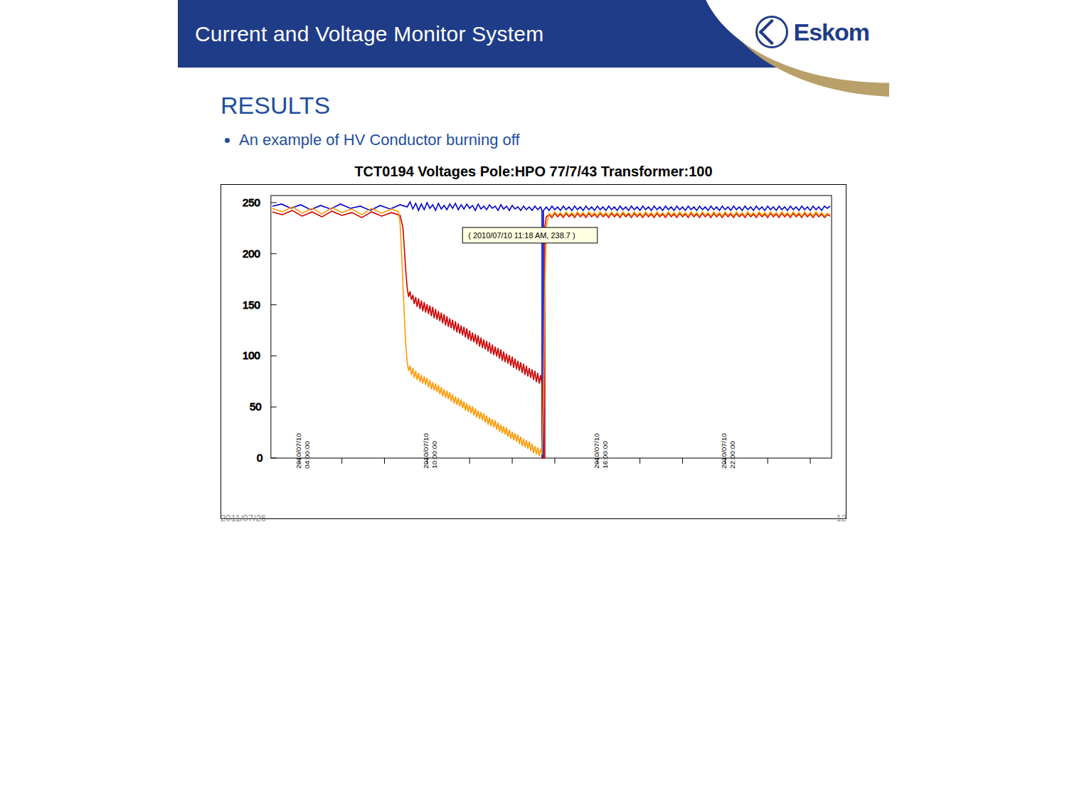Current and Voltage Monitor System
Eskom
RESULTS
An example of HV Conductor burning off
TCT0194 Voltages Pole:HPO 77/7/43 Transformer:100
250 200 150 100 50 0 2010/07/10 04:00:00 2010/07/10 10:00:00 2010/07/10 16:00:00 2010/07/10 22:00:00 ( 2010/07/10 11:18 AM, 238.7 )
2011/07/26 12